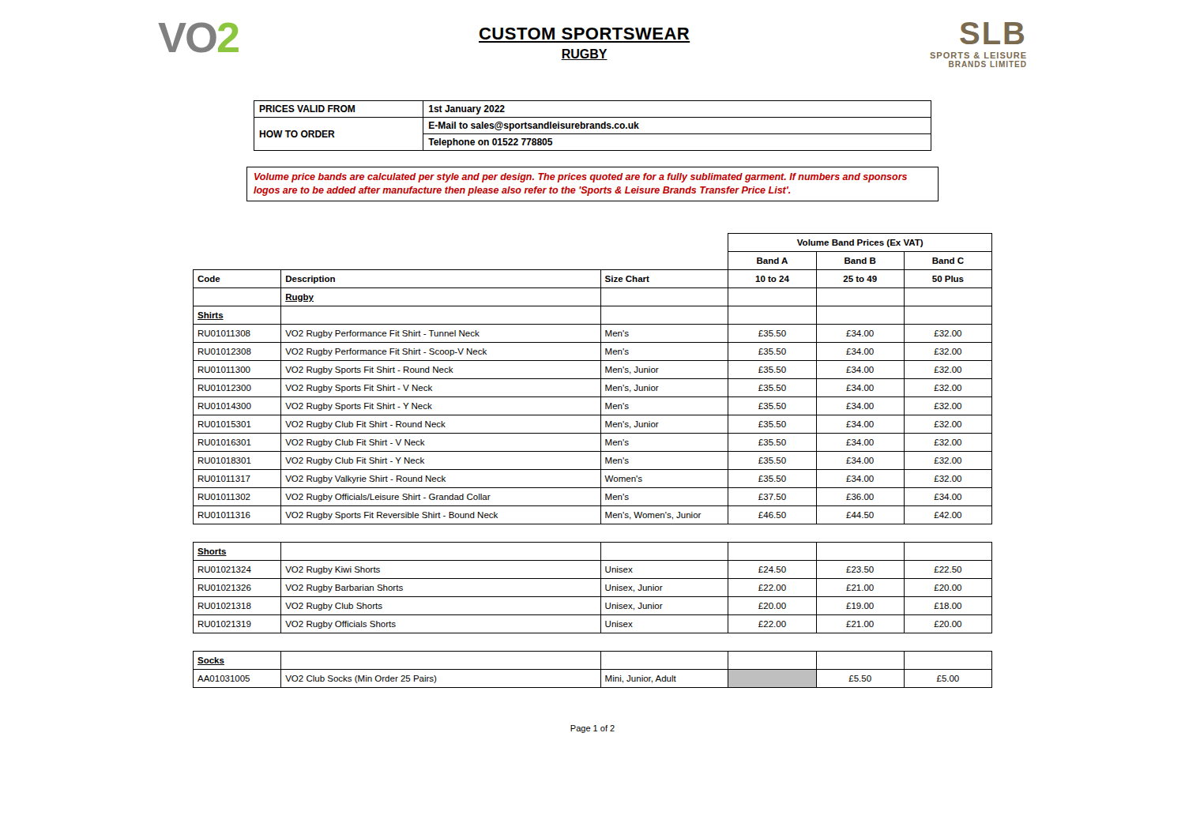VO 2
CUSTOM SPORTSWEAR
RUGBY
SLB
SPORTS & LEISURE
BRANDS LIMITED
| PRICES VALID FROM | 1st January 2022 |
| HOW TO ORDER | E-Mail to sales@sportsandleisurebrands.co.uk |
| Telephone on 01522 778805 |
Volume price bands are calculated per style and per design. The prices quoted are for a fully sublimated garment. If numbers and sponsors logos are to be added after manufacture then please also refer to the 'Sports & Leisure Brands Transfer Price List'.
| | | | Volume Band Prices (Ex VAT) |
| | | | Band A | Band B | Band C |
| Code | Description | Size Chart | 10 to 24 | 25 to 49 | 50 Plus |
| | Rugby | | | | |
| Shirts | | | | | |
| RU01011308 | VO2 Rugby Performance Fit Shirt - Tunnel Neck | Men's | £35.50 | £34.00 | £32.00 |
| RU01012308 | VO2 Rugby Performance Fit Shirt - Scoop-V Neck | Men's | £35.50 | £34.00 | £32.00 |
| RU01011300 | VO2 Rugby Sports Fit Shirt - Round Neck | Men's, Junior | £35.50 | £34.00 | £32.00 |
| RU01012300 | VO2 Rugby Sports Fit Shirt - V Neck | Men's, Junior | £35.50 | £34.00 | £32.00 |
| RU01014300 | VO2 Rugby Sports Fit Shirt - Y Neck | Men's | £35.50 | £34.00 | £32.00 |
| RU01015301 | VO2 Rugby Club Fit Shirt - Round Neck | Men's, Junior | £35.50 | £34.00 | £32.00 |
| RU01016301 | VO2 Rugby Club Fit Shirt - V Neck | Men's | £35.50 | £34.00 | £32.00 |
| RU01018301 | VO2 Rugby Club Fit Shirt - Y Neck | Men's | £35.50 | £34.00 | £32.00 |
| RU01011317 | VO2 Rugby Valkyrie Shirt - Round Neck | Women's | £35.50 | £34.00 | £32.00 |
| RU01011302 | VO2 Rugby Officials/Leisure Shirt - Grandad Collar | Men's | £37.50 | £36.00 | £34.00 |
| RU01011316 | VO2 Rugby Sports Fit Reversible Shirt - Bound Neck | Men's, Women's, Junior | £46.50 | £44.50 | £42.00 |
| Shorts | | | | | |
| RU01021324 | VO2 Rugby Kiwi Shorts | Unisex | £24.50 | £23.50 | £22.50 |
| RU01021326 | VO2 Rugby Barbarian Shorts | Unisex, Junior | £22.00 | £21.00 | £20.00 |
| RU01021318 | VO2 Rugby Club Shorts | Unisex, Junior | £20.00 | £19.00 | £18.00 |
| RU01021319 | VO2 Rugby Officials Shorts | Unisex | £22.00 | £21.00 | £20.00 |
| Socks | | | | | |
| AA01031005 | VO2 Club Socks (Min Order 25 Pairs) | Mini, Junior, Adult | | £5.50 | £5.00 |
Page 1 of 2